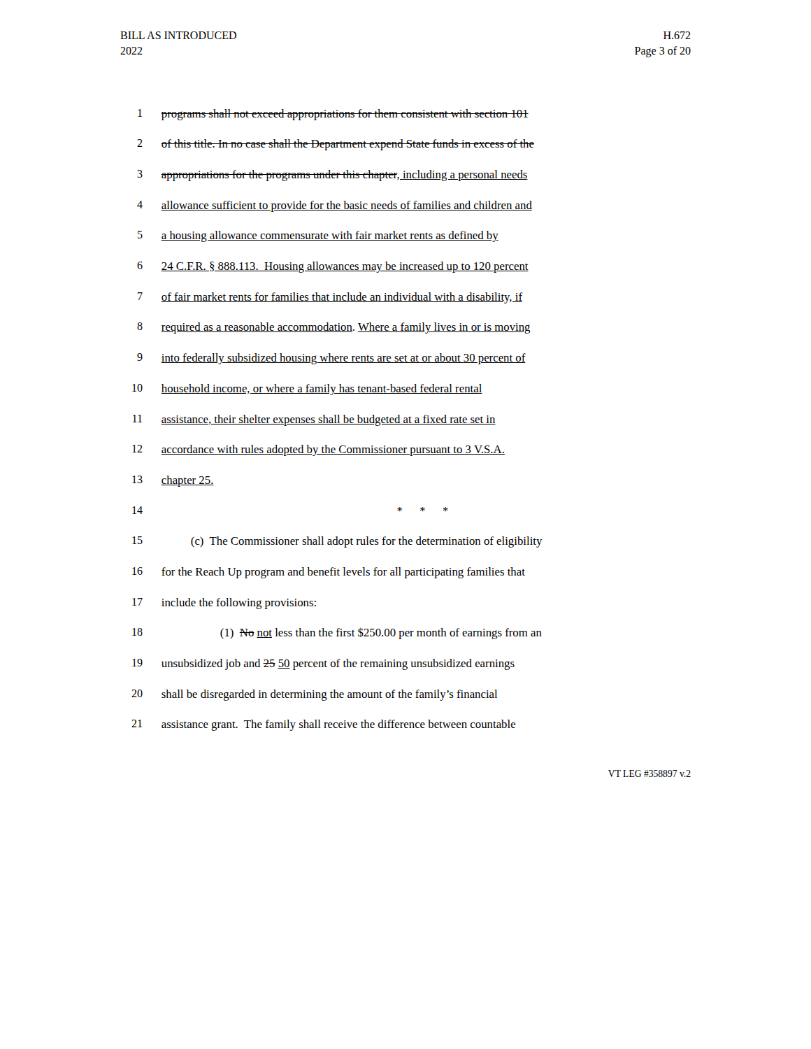BILL AS INTRODUCED
2022
H.672
Page 3 of 20
programs shall not exceed appropriations for them consistent with section 101
of this title. In no case shall the Department expend State funds in excess of the
appropriations for the programs under this chapter, including a personal needs
allowance sufficient to provide for the basic needs of families and children and
a housing allowance commensurate with fair market rents as defined by
24 C.F.R. § 888.113. Housing allowances may be increased up to 120 percent
of fair market rents for families that include an individual with a disability, if
required as a reasonable accommodation. Where a family lives in or is moving
into federally subsidized housing where rents are set at or about 30 percent of
household income, or where a family has tenant-based federal rental
assistance, their shelter expenses shall be budgeted at a fixed rate set in
accordance with rules adopted by the Commissioner pursuant to 3 V.S.A.
chapter 25.
* * *
(c) The Commissioner shall adopt rules for the determination of eligibility
for the Reach Up program and benefit levels for all participating families that
include the following provisions:
(1) No not less than the first $250.00 per month of earnings from an
unsubsidized job and 25 50 percent of the remaining unsubsidized earnings
shall be disregarded in determining the amount of the family’s financial
assistance grant. The family shall receive the difference between countable
VT LEG #358897 v.2